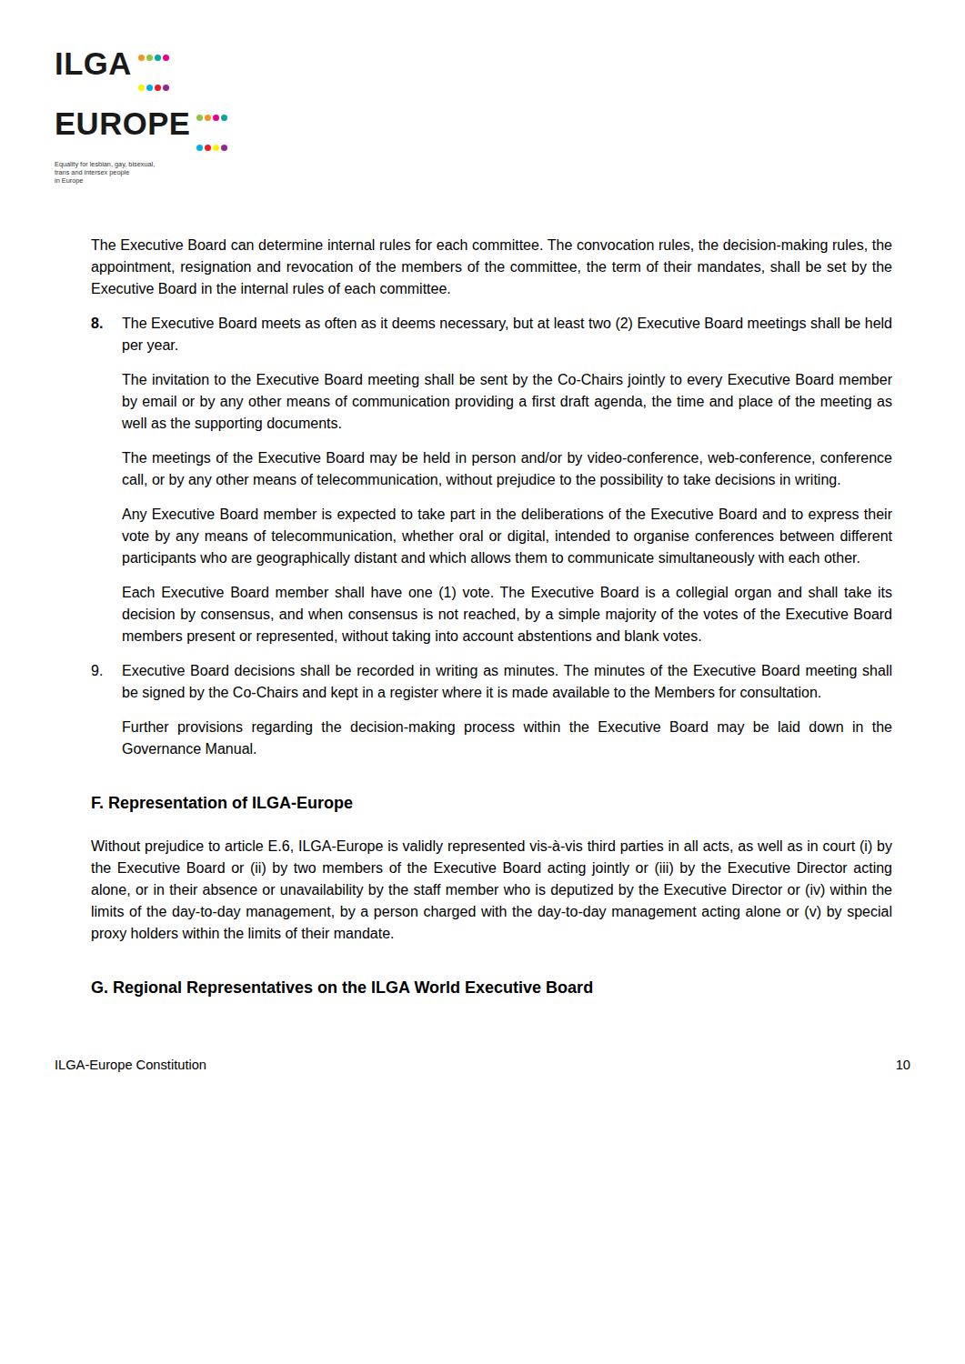ILGA
EUROPE
Equality for lesbian, gay, bisexual,
trans and intersex people
in Europe
The Executive Board can determine internal rules for each committee. The convocation rules, the decision-making rules, the appointment, resignation and revocation of the members of the committee, the term of their mandates, shall be set by the Executive Board in the internal rules of each committee.
8.
The Executive Board meets as often as it deems necessary, but at least two (2) Executive Board meetings shall be held per year.
The invitation to the Executive Board meeting shall be sent by the Co-Chairs jointly to every Executive Board member by email or by any other means of communication providing a first draft agenda, the time and place of the meeting as well as the supporting documents.
The meetings of the Executive Board may be held in person and/or by video-conference, web-conference, conference call, or by any other means of telecommunication, without prejudice to the possibility to take decisions in writing.
Any Executive Board member is expected to take part in the deliberations of the Executive Board and to express their vote by any means of telecommunication, whether oral or digital, intended to organise conferences between different participants who are geographically distant and which allows them to communicate simultaneously with each other.
Each Executive Board member shall have one (1) vote. The Executive Board is a collegial organ and shall take its decision by consensus, and when consensus is not reached, by a simple majority of the votes of the Executive Board members present or represented, without taking into account abstentions and blank votes.
9.
Executive Board decisions shall be recorded in writing as minutes. The minutes of the Executive Board meeting shall be signed by the Co-Chairs and kept in a register where it is made available to the Members for consultation.
Further provisions regarding the decision-making process within the Executive Board may be laid down in the Governance Manual.
F. Representation of ILGA-Europe
Without prejudice to article E.6, ILGA-Europe is validly represented vis-à-vis third parties in all acts, as well as in court (i) by the Executive Board or (ii) by two members of the Executive Board acting jointly or (iii) by the Executive Director acting alone, or in their absence or unavailability by the staff member who is deputized by the Executive Director or (iv) within the limits of the day-to-day management, by a person charged with the day-to-day management acting alone or (v) by special proxy holders within the limits of their mandate.
G. Regional Representatives on the ILGA World Executive Board
ILGA-Europe Constitution
10